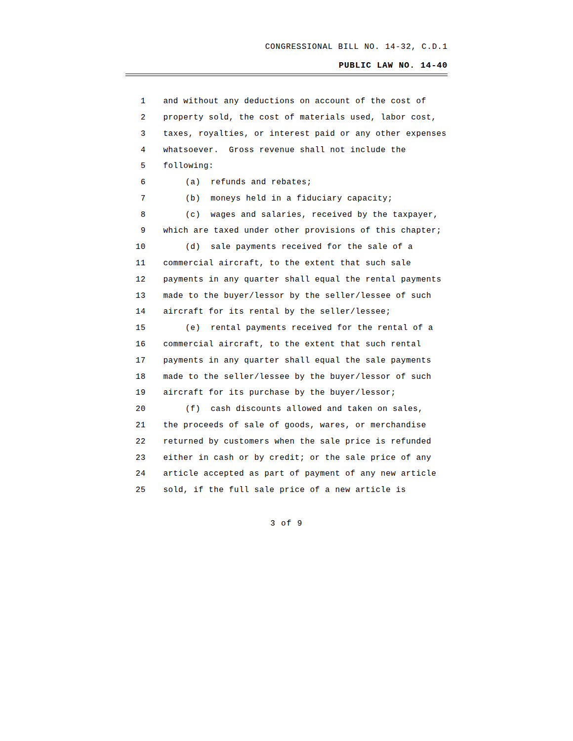CONGRESSIONAL BILL NO. 14-32, C.D.1 PUBLIC LAW NO. 14-40
| 1 | and without any deductions on account of the cost of |
| 2 | property sold, the cost of materials used, labor cost, |
| 3 | taxes, royalties, or interest paid or any other expenses |
| 4 | whatsoever. Gross revenue shall not include the |
| 5 | following: |
| 6 | (a) refunds and rebates; |
| 7 | (b) moneys held in a fiduciary capacity; |
| 8 | (c) wages and salaries, received by the taxpayer, |
| 9 | which are taxed under other provisions of this chapter; |
| 10 | (d) sale payments received for the sale of a |
| 11 | commercial aircraft, to the extent that such sale |
| 12 | payments in any quarter shall equal the rental payments |
| 13 | made to the buyer/lessor by the seller/lessee of such |
| 14 | aircraft for its rental by the seller/lessee; |
| 15 | (e) rental payments received for the rental of a |
| 16 | commercial aircraft, to the extent that such rental |
| 17 | payments in any quarter shall equal the sale payments |
| 18 | made to the seller/lessee by the buyer/lessor of such |
| 19 | aircraft for its purchase by the buyer/lessor; |
| 20 | (f) cash discounts allowed and taken on sales, |
| 21 | the proceeds of sale of goods, wares, or merchandise |
| 22 | returned by customers when the sale price is refunded |
| 23 | either in cash or by credit; or the sale price of any |
| 24 | article accepted as part of payment of any new article |
| 25 | sold, if the full sale price of a new article is |
3 of 9